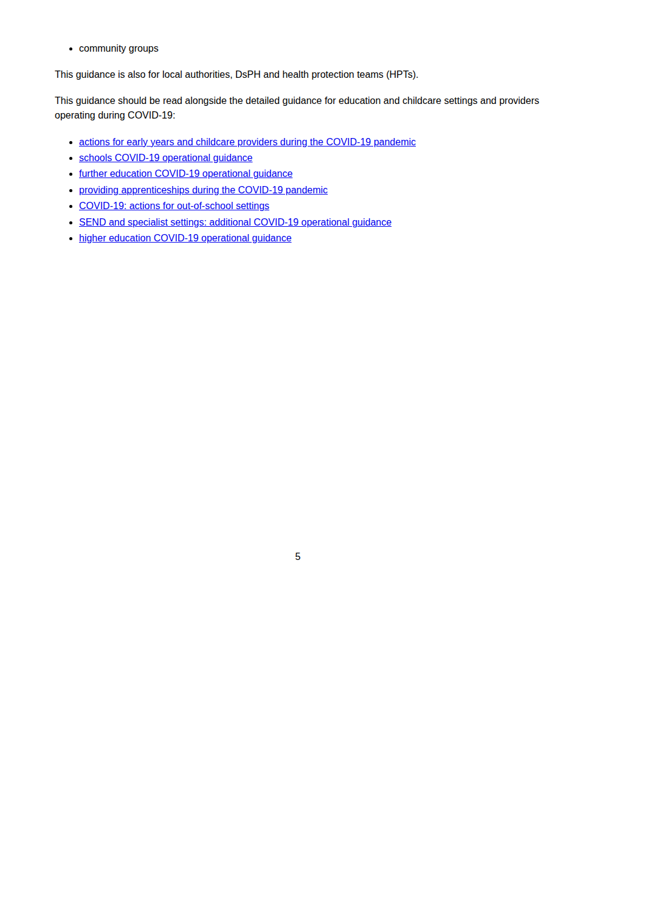community groups
This guidance is also for local authorities, DsPH and health protection teams (HPTs).
This guidance should be read alongside the detailed guidance for education and childcare settings and providers operating during COVID-19:
actions for early years and childcare providers during the COVID-19 pandemic
schools COVID-19 operational guidance
further education COVID-19 operational guidance
providing apprenticeships during the COVID-19 pandemic
COVID-19: actions for out-of-school settings
SEND and specialist settings: additional COVID-19 operational guidance
higher education COVID-19 operational guidance
5